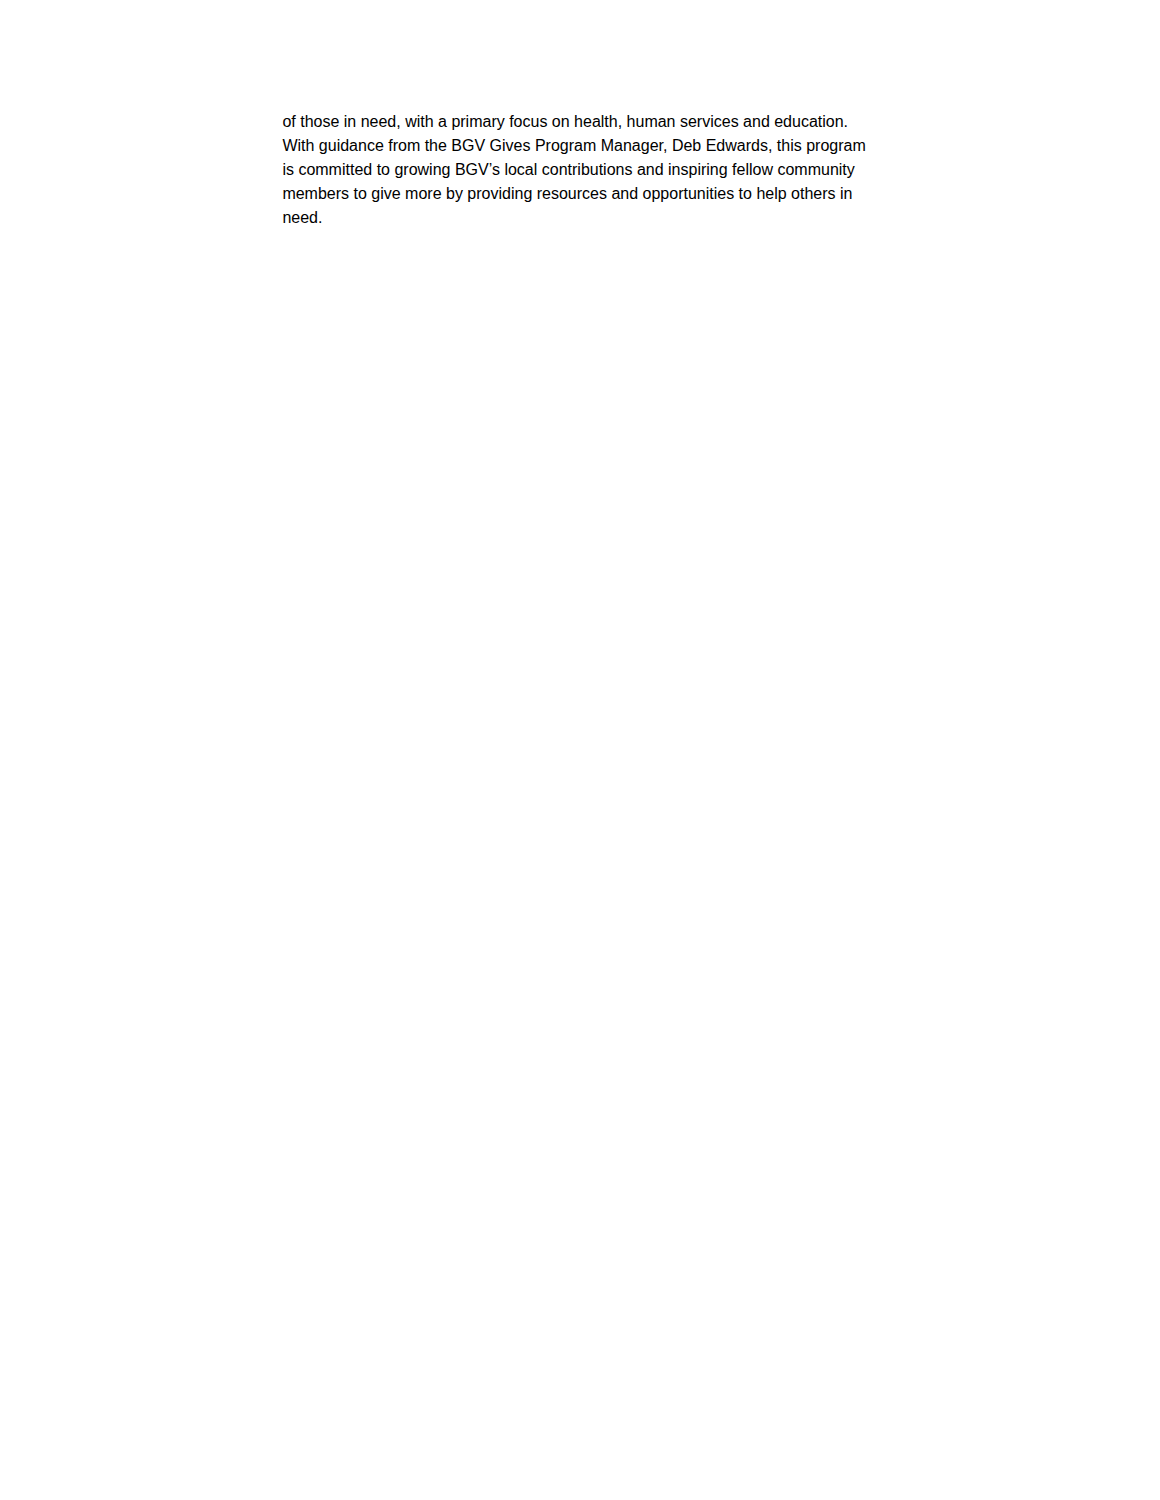of those in need, with a primary focus on health, human services and education. With guidance from the BGV Gives Program Manager, Deb Edwards, this program is committed to growing BGV’s local contributions and inspiring fellow community members to give more by providing resources and opportunities to help others in need.